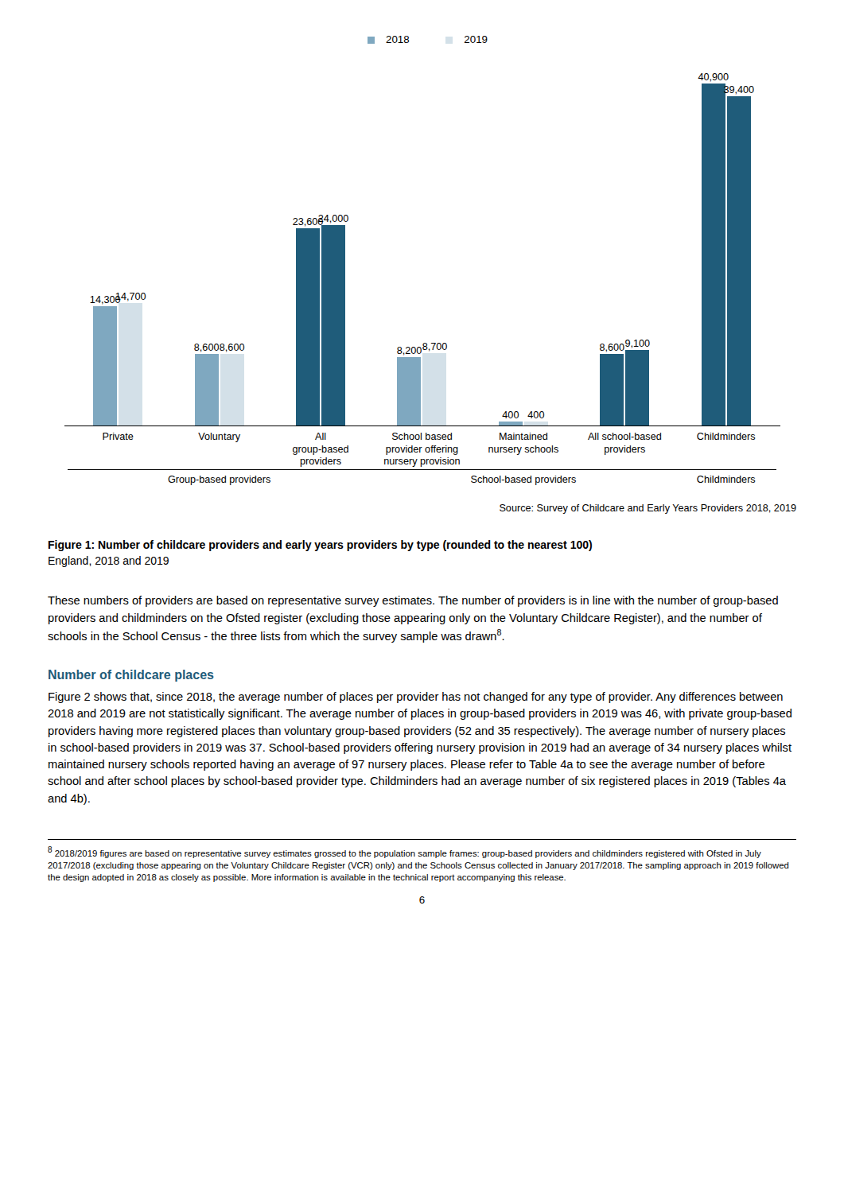2018 2019
14,300
14,700
8,600
8,600
23,600
24,000
8,200
8,700
400
400
8,600
9,100
40,900
39,400
Private
Voluntary
All
group-based
providers
School based
provider offering
nursery provision
Maintained
nursery schools
All school-based
providers
Childminders
Group-based providers
School-based providers
Childminders
Source: Survey of Childcare and Early Years Providers 2018, 2019
Figure 1: Number of childcare providers and early years providers by type (rounded to the nearest 100)
England, 2018 and 2019
These numbers of providers are based on representative survey estimates. The number of providers is in line with the number of group-based providers and childminders on the Ofsted register (excluding those appearing only on the Voluntary Childcare Register), and the number of schools in the School Census - the three lists from which the survey sample was drawn8.
Number of childcare places
Figure 2 shows that, since 2018, the average number of places per provider has not changed for any type of provider. Any differences between 2018 and 2019 are not statistically significant. The average number of places in group-based providers in 2019 was 46, with private group-based providers having more registered places than voluntary group-based providers (52 and 35 respectively). The average number of nursery places in school-based providers in 2019 was 37. School-based providers offering nursery provision in 2019 had an average of 34 nursery places whilst maintained nursery schools reported having an average of 97 nursery places. Please refer to Table 4a to see the average number of before school and after school places by school-based provider type. Childminders had an average number of six registered places in 2019 (Tables 4a and 4b).
8 2018/2019 figures are based on representative survey estimates grossed to the population sample frames: group-based providers and childminders registered with Ofsted in July 2017/2018 (excluding those appearing on the Voluntary Childcare Register (VCR) only) and the Schools Census collected in January 2017/2018. The sampling approach in 2019 followed the design adopted in 2018 as closely as possible. More information is available in the technical report accompanying this release.
6